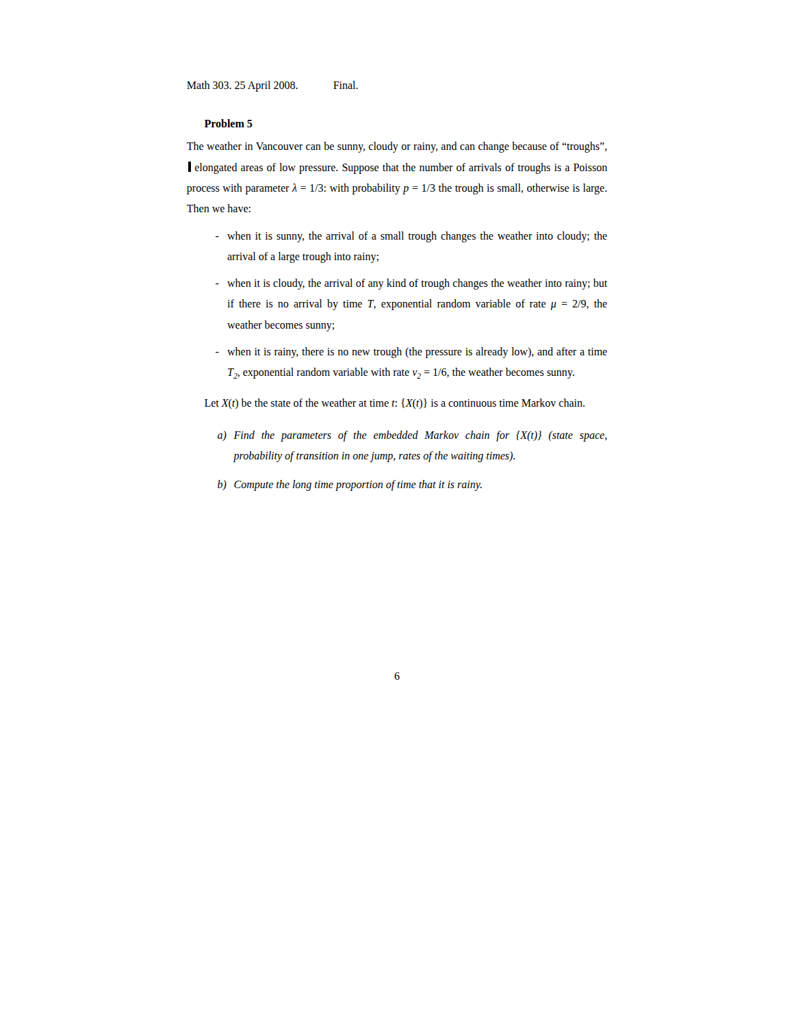Math 303. 25 April 2008. Final.
Problem 5
The weather in Vancouver can be sunny, cloudy or rainy, and can change because of “troughs”, elongated areas of low pressure. Suppose that the number of arrivals of troughs is a Poisson process with parameter λ = 1/3: with probability p = 1/3 the trough is small, otherwise is large. Then we have:
when it is sunny, the arrival of a small trough changes the weather into cloudy; the arrival of a large trough into rainy;
when it is cloudy, the arrival of any kind of trough changes the weather into rainy; but if there is no arrival by time T, exponential random variable of rate μ = 2/9, the weather becomes sunny;
when it is rainy, there is no new trough (the pressure is already low), and after a time T2, exponential random variable with rate v2 = 1/6, the weather becomes sunny.
Let X(t) be the state of the weather at time t: {X(t)} is a continuous time Markov chain.
Find the parameters of the embedded Markov chain for {X(t)} (state space, probability of transition in one jump, rates of the waiting times).
Compute the long time proportion of time that it is rainy.
6